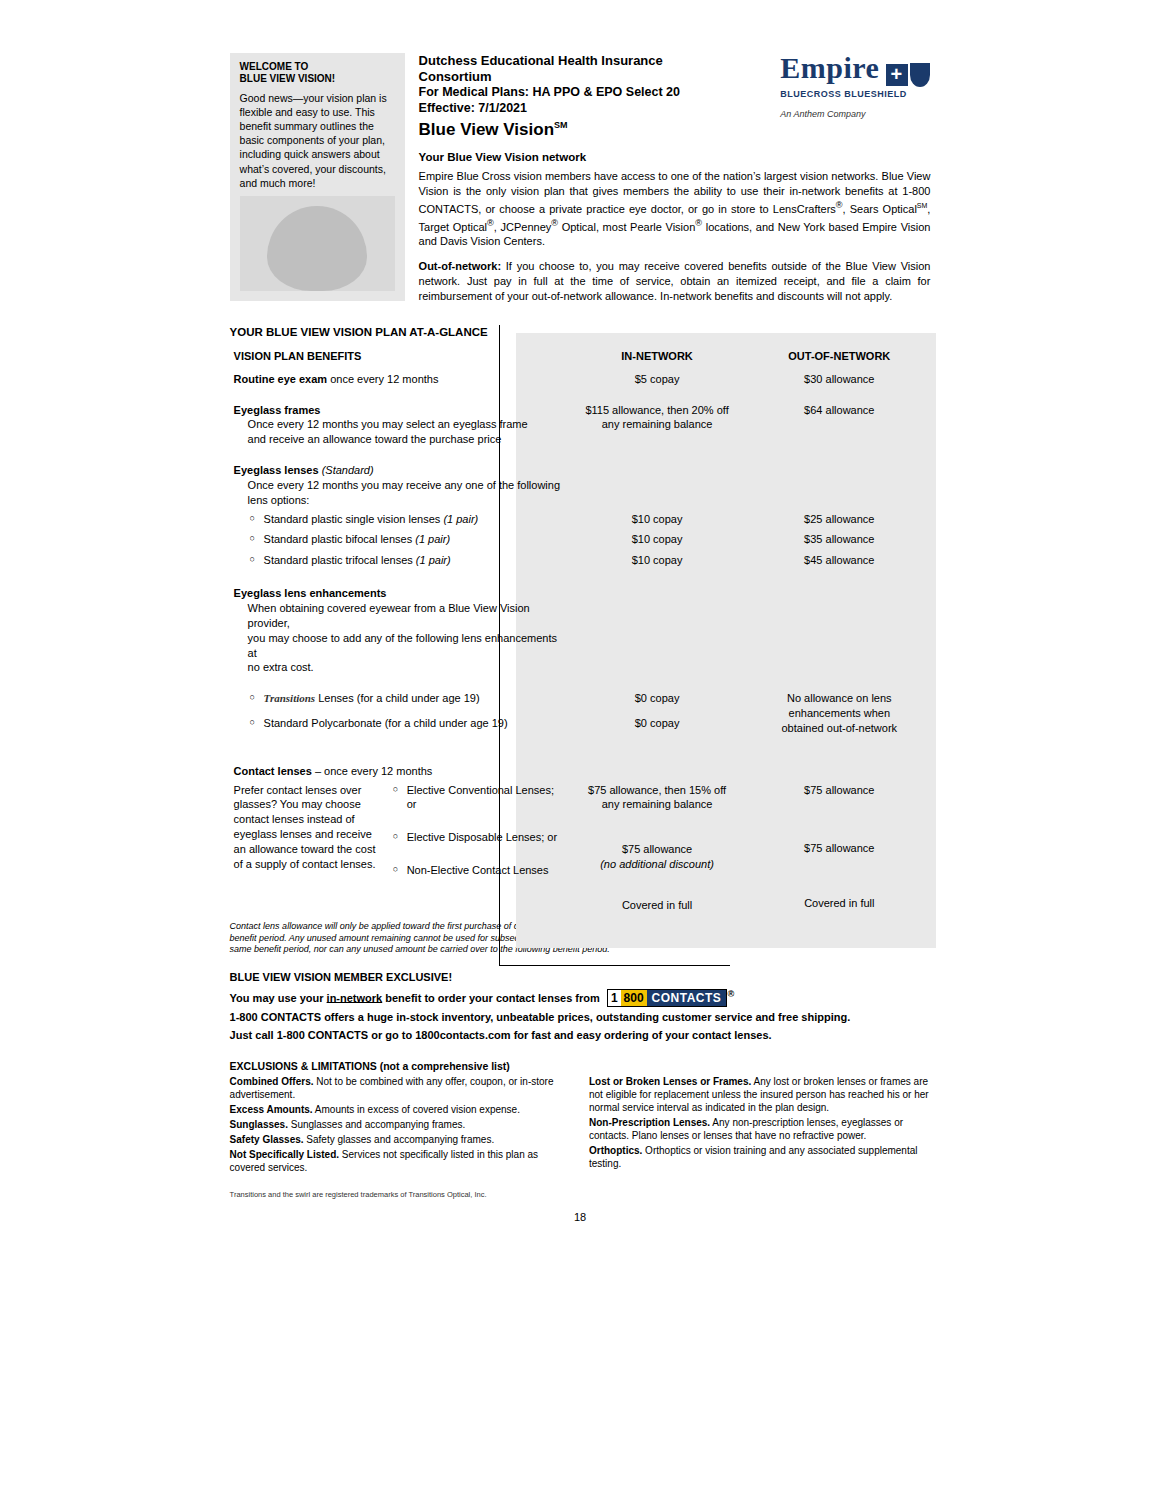WELCOME TO
BLUE VIEW VISION!
Good news—your vision plan is flexible and easy to use. This benefit summary outlines the basic components of your plan, including quick answers about what’s covered, your discounts, and much more!
Dutchess Educational Health Insurance Consortium
For Medical Plans: HA PPO & EPO Select 20
Effective: 7/1/2021
Blue View VisionSM
Empire
BLUECROSS BLUESHIELD
An Anthem Company
Your Blue View Vision network
Empire Blue Cross vision members have access to one of the nation’s largest vision networks. Blue View Vision is the only vision plan that gives members the ability to use their in-network benefits at 1-800 CONTACTS, or choose a private practice eye doctor, or go in store to LensCrafters®, Sears OpticalSM, Target Optical®, JCPenney® Optical, most Pearle Vision® locations, and New York based Empire Vision and Davis Vision Centers.
Out-of-network: If you choose to, you may receive covered benefits outside of the Blue View Vision network. Just pay in full at the time of service, obtain an itemized receipt, and file a claim for reimbursement of your out-of-network allowance. In-network benefits and discounts will not apply.
YOUR BLUE VIEW VISION PLAN AT-A-GLANCE
| VISION PLAN BENEFITS | IN-NETWORK | OUT-OF-NETWORK |
| --- | --- | --- |
| Routine eye exam once every 12 months | $5 copay | $30 allowance |
| Eyeglass frames Once every 12 months you may select an eyeglass frame and receive an allowance toward the purchase price | $115 allowance, then 20% off any remaining balance | $64 allowance |
| Eyeglass lenses (Standard) Once every 12 months you may receive any one of the following lens options: | | |
| Standard plastic single vision lenses (1 pair) | $10 copay | $25 allowance |
| Standard plastic bifocal lenses (1 pair) | $10 copay | $35 allowance |
| Standard plastic trifocal lenses (1 pair) | $10 copay | $45 allowance |
| Eyeglass lens enhancements When obtaining covered eyewear from a Blue View Vision provider, you may choose to add any of the following lens enhancements at no extra cost. | | |
| Transitions Lenses (for a child under age 19) | $0 copay | No allowance on lens enhancements when obtained out-of-network |
| Standard Polycarbonate (for a child under age 19) | $0 copay |
| Contact lenses – once every 12 months | | |
| Prefer contact lenses over glasses? You may choose contact lenses instead of eyeglass lenses and receive an allowance toward the cost of a supply of contact lenses. Elective Conventional Lenses; or Elective Disposable Lenses; or Non-Elective Contact Lenses | $75 allowance, then 15% off any remaining balance $75 allowance (no additional discount) Covered in full | $75 allowance $75 allowance Covered in full |
Contact lens allowance will only be applied toward the first purchase of contacts made during a benefit period. Any unused amount remaining cannot be used for subsequent purchases in the same benefit period, nor can any unused amount be carried over to the following benefit period.
BLUE VIEW VISION MEMBER EXCLUSIVE!
You may use your in-network benefit to order your contact lenses from 1800 CONTACTS®
1-800 CONTACTS offers a huge in-stock inventory, unbeatable prices, outstanding customer service and free shipping.
Just call 1-800 CONTACTS or go to 1800contacts.com for fast and easy ordering of your contact lenses.
EXCLUSIONS & LIMITATIONS (not a comprehensive list)
Combined Offers. Not to be combined with any offer, coupon, or in-store advertisement.
Excess Amounts. Amounts in excess of covered vision expense.
Sunglasses. Sunglasses and accompanying frames.
Safety Glasses. Safety glasses and accompanying frames.
Not Specifically Listed. Services not specifically listed in this plan as covered services.
Lost or Broken Lenses or Frames. Any lost or broken lenses or frames are not eligible for replacement unless the insured person has reached his or her normal service interval as indicated in the plan design.
Non-Prescription Lenses. Any non-prescription lenses, eyeglasses or contacts. Plano lenses or lenses that have no refractive power.
Orthoptics. Orthoptics or vision training and any associated supplemental testing.
Transitions and the swirl are registered trademarks of Transitions Optical, Inc.
18